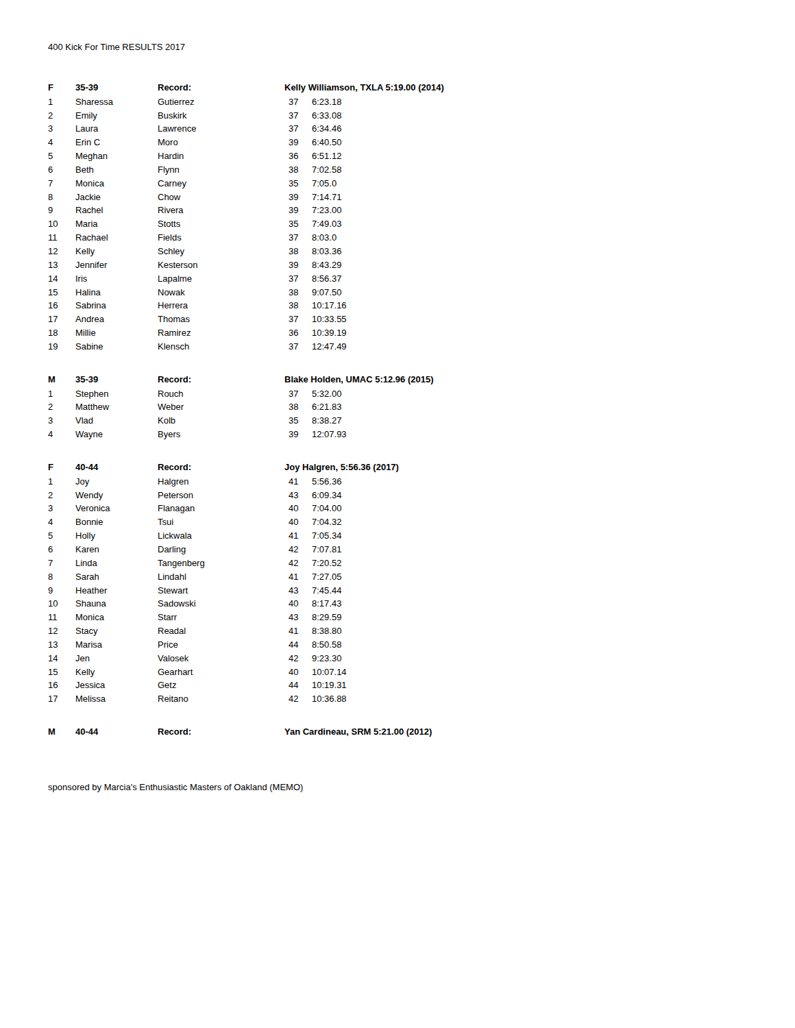400 Kick For Time RESULTS 2017
| F | 35-39 | Record: | Kelly Williamson, TXLA 5:19.00 (2014) |
| 1 | Sharessa | Gutierrez | 37 | 6:23.18 |
| 2 | Emily | Buskirk | 37 | 6:33.08 |
| 3 | Laura | Lawrence | 37 | 6:34.46 |
| 4 | Erin C | Moro | 39 | 6:40.50 |
| 5 | Meghan | Hardin | 36 | 6:51.12 |
| 6 | Beth | Flynn | 38 | 7:02.58 |
| 7 | Monica | Carney | 35 | 7:05.0 |
| 8 | Jackie | Chow | 39 | 7:14.71 |
| 9 | Rachel | Rivera | 39 | 7:23.00 |
| 10 | Maria | Stotts | 35 | 7:49.03 |
| 11 | Rachael | Fields | 37 | 8:03.0 |
| 12 | Kelly | Schley | 38 | 8:03.36 |
| 13 | Jennifer | Kesterson | 39 | 8:43.29 |
| 14 | Iris | Lapalme | 37 | 8:56.37 |
| 15 | Halina | Nowak | 38 | 9:07.50 |
| 16 | Sabrina | Herrera | 38 | 10:17.16 |
| 17 | Andrea | Thomas | 37 | 10:33.55 |
| 18 | Millie | Ramirez | 36 | 10:39.19 |
| 19 | Sabine | Klensch | 37 | 12:47.49 |
| M | 35-39 | Record: | Blake Holden, UMAC 5:12.96 (2015) |
| 1 | Stephen | Rouch | 37 | 5:32.00 |
| 2 | Matthew | Weber | 38 | 6:21.83 |
| 3 | Vlad | Kolb | 35 | 8:38.27 |
| 4 | Wayne | Byers | 39 | 12:07.93 |
| F | 40-44 | Record: | Joy Halgren, 5:56.36 (2017) |
| 1 | Joy | Halgren | 41 | 5:56.36 |
| 2 | Wendy | Peterson | 43 | 6:09.34 |
| 3 | Veronica | Flanagan | 40 | 7:04.00 |
| 4 | Bonnie | Tsui | 40 | 7:04.32 |
| 5 | Holly | Lickwala | 41 | 7:05.34 |
| 6 | Karen | Darling | 42 | 7:07.81 |
| 7 | Linda | Tangenberg | 42 | 7:20.52 |
| 8 | Sarah | Lindahl | 41 | 7:27.05 |
| 9 | Heather | Stewart | 43 | 7:45.44 |
| 10 | Shauna | Sadowski | 40 | 8:17.43 |
| 11 | Monica | Starr | 43 | 8:29.59 |
| 12 | Stacy | Readal | 41 | 8:38.80 |
| 13 | Marisa | Price | 44 | 8:50.58 |
| 14 | Jen | Valosek | 42 | 9:23.30 |
| 15 | Kelly | Gearhart | 40 | 10:07.14 |
| 16 | Jessica | Getz | 44 | 10:19.31 |
| 17 | Melissa | Reitano | 42 | 10:36.88 |
| M | 40-44 | Record: | Yan Cardineau, SRM 5:21.00 (2012) |
sponsored by Marcia's Enthusiastic Masters of Oakland (MEMO)